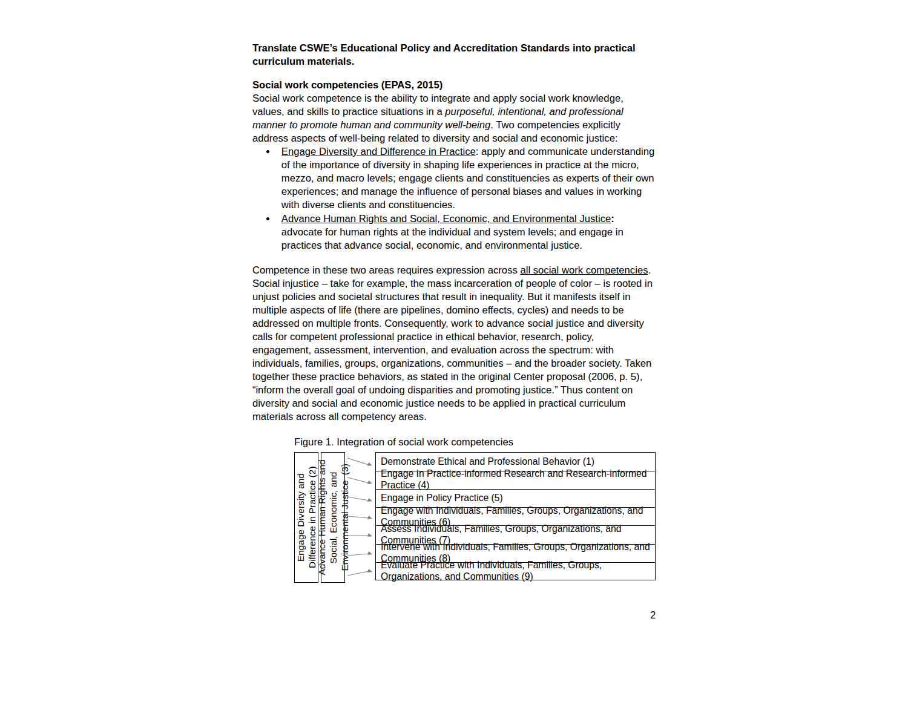Translate CSWE’s Educational Policy and Accreditation Standards into practical curriculum materials.
Social work competencies (EPAS, 2015)
Social work competence is the ability to integrate and apply social work knowledge, values, and skills to practice situations in a purposeful, intentional, and professional manner to promote human and community well-being. Two competencies explicitly address aspects of well-being related to diversity and social and economic justice:
Engage Diversity and Difference in Practice: apply and communicate understanding of the importance of diversity in shaping life experiences in practice at the micro, mezzo, and macro levels; engage clients and constituencies as experts of their own experiences; and manage the influence of personal biases and values in working with diverse clients and constituencies.
Advance Human Rights and Social, Economic, and Environmental Justice: advocate for human rights at the individual and system levels; and engage in practices that advance social, economic, and environmental justice.
Competence in these two areas requires expression across all social work competencies. Social injustice – take for example, the mass incarceration of people of color – is rooted in unjust policies and societal structures that result in inequality. But it manifests itself in multiple aspects of life (there are pipelines, domino effects, cycles) and needs to be addressed on multiple fronts. Consequently, work to advance social justice and diversity calls for competent professional practice in ethical behavior, research, policy, engagement, assessment, intervention, and evaluation across the spectrum: with individuals, families, groups, organizations, communities – and the broader society. Taken together these practice behaviors, as stated in the original Center proposal (2006, p. 5), “inform the overall goal of undoing disparities and promoting justice.” Thus content on diversity and social and economic justice needs to be applied in practical curriculum materials across all competency areas.
Figure 1. Integration of social work competencies
Engage Diversity and
Difference in Practice (2)
Advance Human Rights and
Social, Economic, and
Environmental Justice (3)
Demonstrate Ethical and Professional Behavior (1)
Engage In Practice-informed Research and Research-informed Practice (4)
Engage in Policy Practice (5)
Engage with Individuals, Families, Groups, Organizations, and Communities (6)
Assess Individuals, Families, Groups, Organizations, and Communities (7)
Intervene with Individuals, Families, Groups, Organizations, and Communities (8)
Evaluate Practice with Individuals, Families, Groups, Organizations, and Communities (9)
2